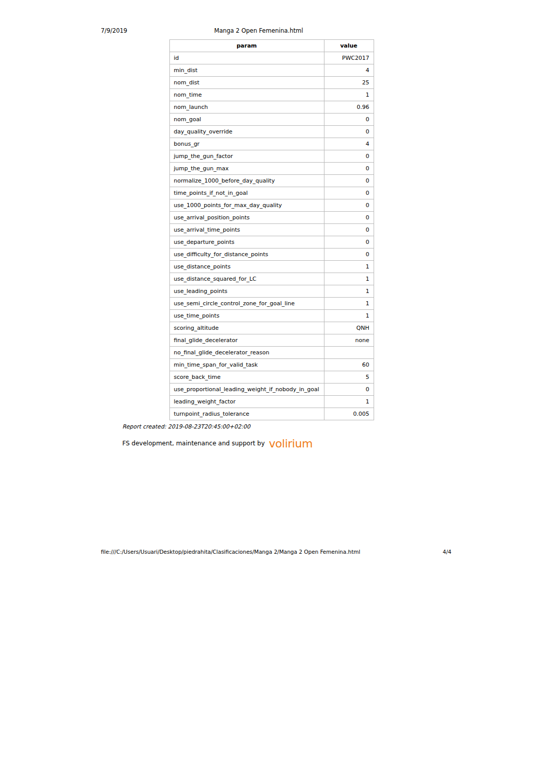7/9/2019
Manga 2 Open Femenina.html
| param | value |
| --- | --- |
| id | PWC2017 |
| min_dist | 4 |
| nom_dist | 25 |
| nom_time | 1 |
| nom_launch | 0.96 |
| nom_goal | 0 |
| day_quality_override | 0 |
| bonus_gr | 4 |
| jump_the_gun_factor | 0 |
| jump_the_gun_max | 0 |
| normalize_1000_before_day_quality | 0 |
| time_points_if_not_in_goal | 0 |
| use_1000_points_for_max_day_quality | 0 |
| use_arrival_position_points | 0 |
| use_arrival_time_points | 0 |
| use_departure_points | 0 |
| use_difficulty_for_distance_points | 0 |
| use_distance_points | 1 |
| use_distance_squared_for_LC | 1 |
| use_leading_points | 1 |
| use_semi_circle_control_zone_for_goal_line | 1 |
| use_time_points | 1 |
| scoring_altitude | QNH |
| final_glide_decelerator | none |
| no_final_glide_decelerator_reason | |
| min_time_span_for_valid_task | 60 |
| score_back_time | 5 |
| use_proportional_leading_weight_if_nobody_in_goal | 0 |
| leading_weight_factor | 1 |
| turnpoint_radius_tolerance | 0.005 |
Report created: 2019-08-23T20:45:00+02:00
FS development, maintenance and support by volirium
file:///C:/Users/Usuari/Desktop/piedrahita/Clasificaciones/Manga 2/Manga 2 Open Femenina.html
4/4